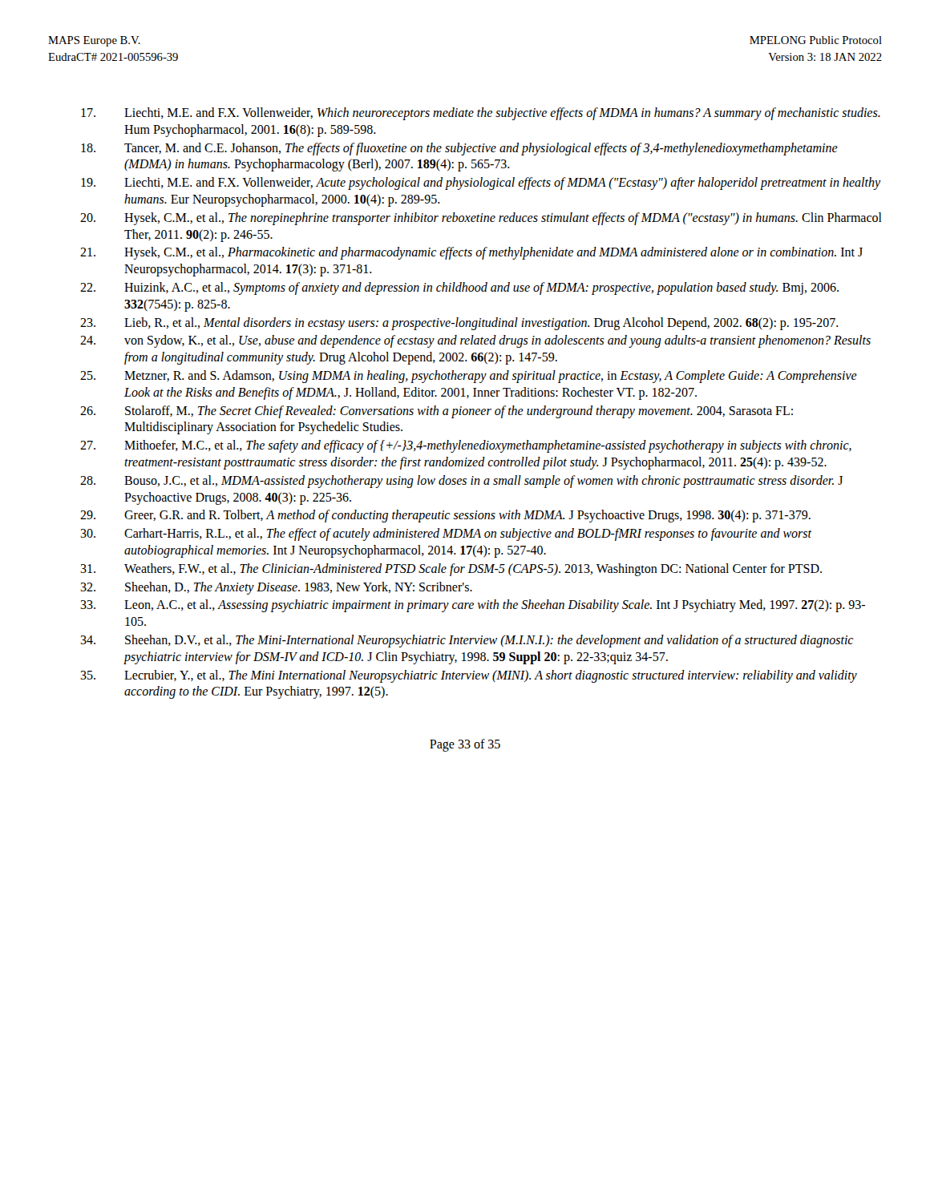MAPS Europe B.V.
EudraCT# 2021-005596-39
MPELONG Public Protocol
Version 3: 18 JAN 2022
Liechti, M.E. and F.X. Vollenweider, Which neuroreceptors mediate the subjective effects of MDMA in humans? A summary of mechanistic studies. Hum Psychopharmacol, 2001. 16(8): p. 589-598.
Tancer, M. and C.E. Johanson, The effects of fluoxetine on the subjective and physiological effects of 3,4-methylenedioxymethamphetamine (MDMA) in humans. Psychopharmacology (Berl), 2007. 189(4): p. 565-73.
Liechti, M.E. and F.X. Vollenweider, Acute psychological and physiological effects of MDMA ("Ecstasy") after haloperidol pretreatment in healthy humans. Eur Neuropsychopharmacol, 2000. 10(4): p. 289-95.
Hysek, C.M., et al., The norepinephrine transporter inhibitor reboxetine reduces stimulant effects of MDMA ("ecstasy") in humans. Clin Pharmacol Ther, 2011. 90(2): p. 246-55.
Hysek, C.M., et al., Pharmacokinetic and pharmacodynamic effects of methylphenidate and MDMA administered alone or in combination. Int J Neuropsychopharmacol, 2014. 17(3): p. 371-81.
Huizink, A.C., et al., Symptoms of anxiety and depression in childhood and use of MDMA: prospective, population based study. Bmj, 2006. 332(7545): p. 825-8.
Lieb, R., et al., Mental disorders in ecstasy users: a prospective-longitudinal investigation. Drug Alcohol Depend, 2002. 68(2): p. 195-207.
von Sydow, K., et al., Use, abuse and dependence of ecstasy and related drugs in adolescents and young adults-a transient phenomenon? Results from a longitudinal community study. Drug Alcohol Depend, 2002. 66(2): p. 147-59.
Metzner, R. and S. Adamson, Using MDMA in healing, psychotherapy and spiritual practice, in Ecstasy, A Complete Guide: A Comprehensive Look at the Risks and Benefits of MDMA., J. Holland, Editor. 2001, Inner Traditions: Rochester VT. p. 182-207.
Stolaroff, M., The Secret Chief Revealed: Conversations with a pioneer of the underground therapy movement. 2004, Sarasota FL: Multidisciplinary Association for Psychedelic Studies.
Mithoefer, M.C., et al., The safety and efficacy of {+/-}3,4-methylenedioxymethamphetamine-assisted psychotherapy in subjects with chronic, treatment-resistant posttraumatic stress disorder: the first randomized controlled pilot study. J Psychopharmacol, 2011. 25(4): p. 439-52.
Bouso, J.C., et al., MDMA-assisted psychotherapy using low doses in a small sample of women with chronic posttraumatic stress disorder. J Psychoactive Drugs, 2008. 40(3): p. 225-36.
Greer, G.R. and R. Tolbert, A method of conducting therapeutic sessions with MDMA. J Psychoactive Drugs, 1998. 30(4): p. 371-379.
Carhart-Harris, R.L., et al., The effect of acutely administered MDMA on subjective and BOLD-fMRI responses to favourite and worst autobiographical memories. Int J Neuropsychopharmacol, 2014. 17(4): p. 527-40.
Weathers, F.W., et al., The Clinician-Administered PTSD Scale for DSM-5 (CAPS-5). 2013, Washington DC: National Center for PTSD.
Sheehan, D., The Anxiety Disease. 1983, New York, NY: Scribner's.
Leon, A.C., et al., Assessing psychiatric impairment in primary care with the Sheehan Disability Scale. Int J Psychiatry Med, 1997. 27(2): p. 93-105.
Sheehan, D.V., et al., The Mini-International Neuropsychiatric Interview (M.I.N.I.): the development and validation of a structured diagnostic psychiatric interview for DSM-IV and ICD-10. J Clin Psychiatry, 1998. 59 Suppl 20: p. 22-33;quiz 34-57.
Lecrubier, Y., et al., The Mini International Neuropsychiatric Interview (MINI). A short diagnostic structured interview: reliability and validity according to the CIDI. Eur Psychiatry, 1997. 12(5).
Page 33 of 35